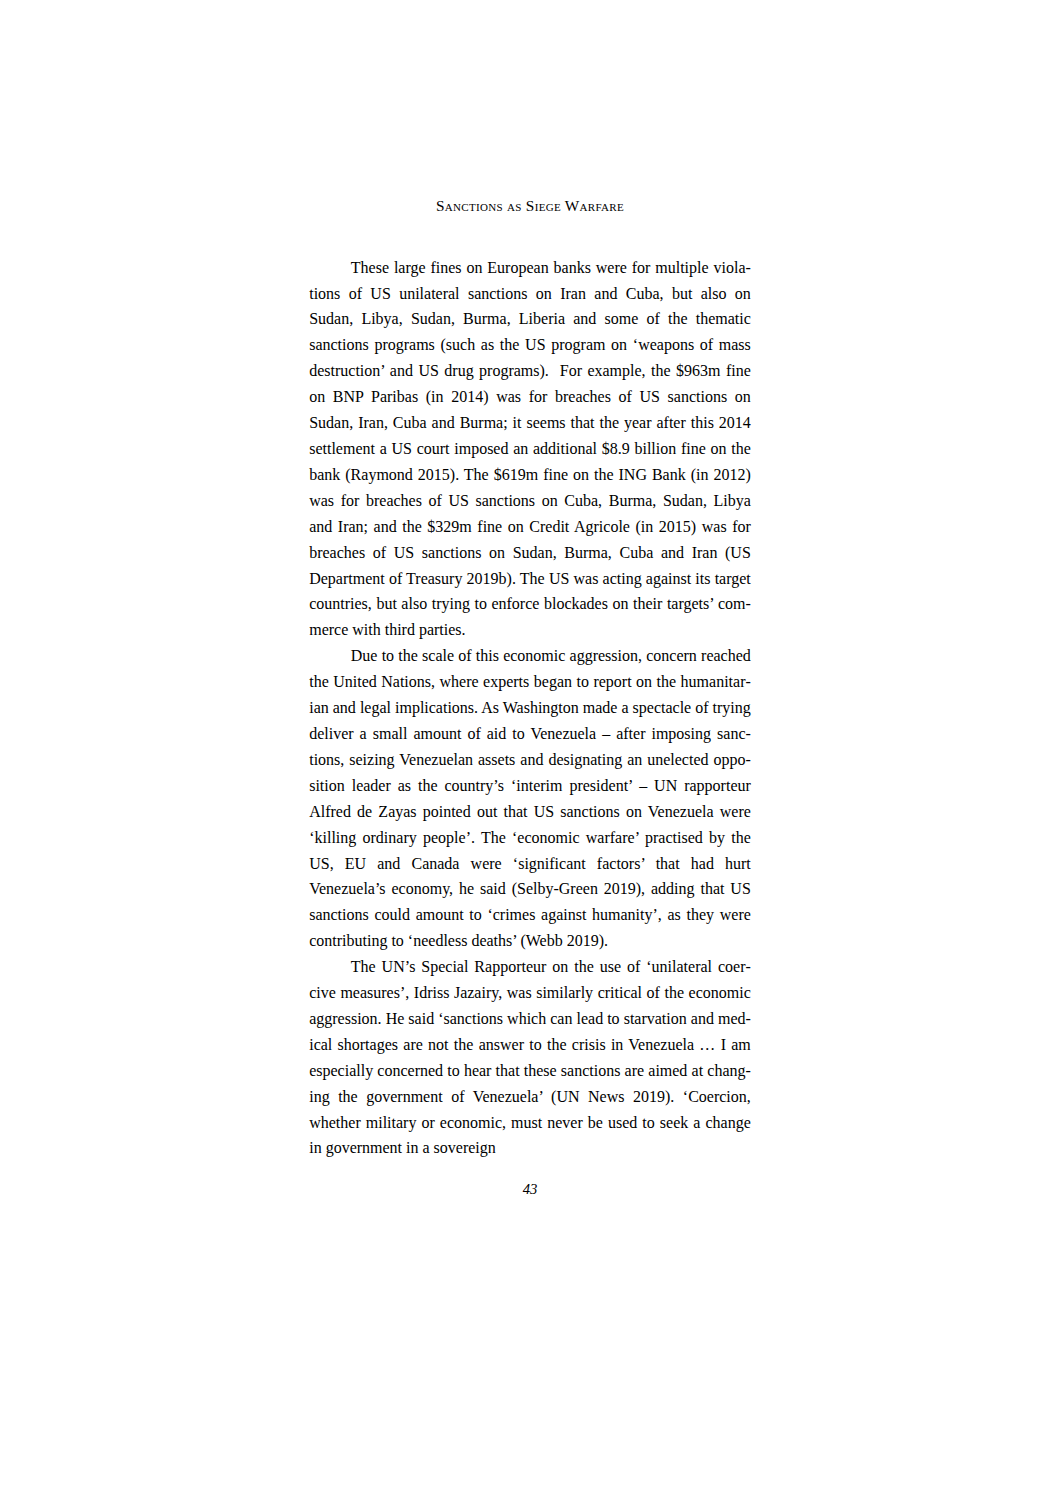Sanctions as Siege Warfare
These large fines on European banks were for multiple violations of US unilateral sanctions on Iran and Cuba, but also on Sudan, Libya, Sudan, Burma, Liberia and some of the thematic sanctions programs (such as the US program on ‘weapons of mass destruction’ and US drug programs). For example, the $963m fine on BNP Paribas (in 2014) was for breaches of US sanctions on Sudan, Iran, Cuba and Burma; it seems that the year after this 2014 settlement a US court imposed an additional $8.9 billion fine on the bank (Raymond 2015). The $619m fine on the ING Bank (in 2012) was for breaches of US sanctions on Cuba, Burma, Sudan, Libya and Iran; and the $329m fine on Credit Agricole (in 2015) was for breaches of US sanctions on Sudan, Burma, Cuba and Iran (US Department of Treasury 2019b). The US was acting against its target countries, but also trying to enforce blockades on their targets’ commerce with third parties.
Due to the scale of this economic aggression, concern reached the United Nations, where experts began to report on the humanitarian and legal implications. As Washington made a spectacle of trying deliver a small amount of aid to Venezuela – after imposing sanctions, seizing Venezuelan assets and designating an unelected opposition leader as the country’s ‘interim president’ – UN rapporteur Alfred de Zayas pointed out that US sanctions on Venezuela were ‘killing ordinary people’. The ‘economic warfare’ practised by the US, EU and Canada were ‘significant factors’ that had hurt Venezuela’s economy, he said (Selby-Green 2019), adding that US sanctions could amount to ‘crimes against humanity’, as they were contributing to ‘needless deaths’ (Webb 2019).
The UN’s Special Rapporteur on the use of ‘unilateral coercive measures’, Idriss Jazairy, was similarly critical of the economic aggression. He said ‘sanctions which can lead to starvation and medical shortages are not the answer to the crisis in Venezuela … I am especially concerned to hear that these sanctions are aimed at changing the government of Venezuela’ (UN News 2019). ‘Coercion, whether military or economic, must never be used to seek a change in government in a sovereign
43